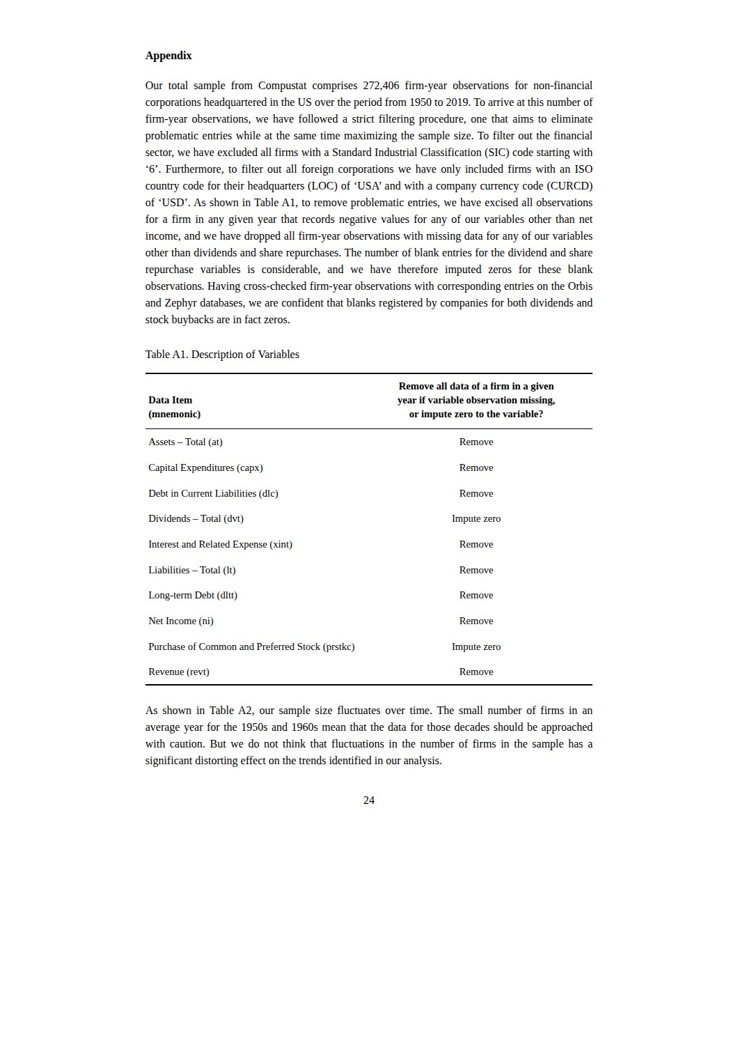Appendix
Our total sample from Compustat comprises 272,406 firm-year observations for non-financial corporations headquartered in the US over the period from 1950 to 2019. To arrive at this number of firm-year observations, we have followed a strict filtering procedure, one that aims to eliminate problematic entries while at the same time maximizing the sample size. To filter out the financial sector, we have excluded all firms with a Standard Industrial Classification (SIC) code starting with ‘6’. Furthermore, to filter out all foreign corporations we have only included firms with an ISO country code for their headquarters (LOC) of ‘USA’ and with a company currency code (CURCD) of ‘USD’. As shown in Table A1, to remove problematic entries, we have excised all observations for a firm in any given year that records negative values for any of our variables other than net income, and we have dropped all firm-year observations with missing data for any of our variables other than dividends and share repurchases. The number of blank entries for the dividend and share repurchase variables is considerable, and we have therefore imputed zeros for these blank observations. Having cross-checked firm-year observations with corresponding entries on the Orbis and Zephyr databases, we are confident that blanks registered by companies for both dividends and stock buybacks are in fact zeros.
Table A1. Description of Variables
| Data Item (mnemonic) | Remove all data of a firm in a given year if variable observation missing, or impute zero to the variable? |
| --- | --- |
| Assets – Total (at) | Remove |
| Capital Expenditures (capx) | Remove |
| Debt in Current Liabilities (dlc) | Remove |
| Dividends – Total (dvt) | Impute zero |
| Interest and Related Expense (xint) | Remove |
| Liabilities – Total (lt) | Remove |
| Long-term Debt (dltt) | Remove |
| Net Income (ni) | Remove |
| Purchase of Common and Preferred Stock (prstkc) | Impute zero |
| Revenue (revt) | Remove |
As shown in Table A2, our sample size fluctuates over time. The small number of firms in an average year for the 1950s and 1960s mean that the data for those decades should be approached with caution. But we do not think that fluctuations in the number of firms in the sample has a significant distorting effect on the trends identified in our analysis.
24